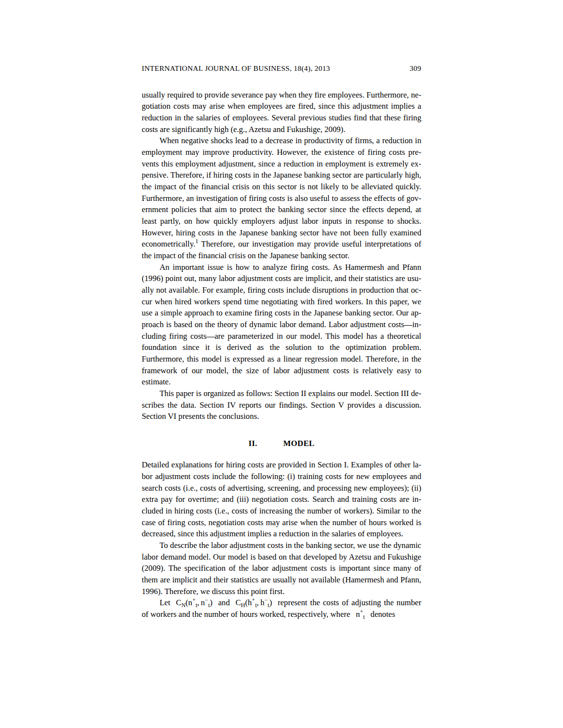International Journal of Business, 18(4), 2013 309
usually required to provide severance pay when they fire employees. Furthermore, negotiation costs may arise when employees are fired, since this adjustment implies a reduction in the salaries of employees. Several previous studies find that these firing costs are significantly high (e.g., Azetsu and Fukushige, 2009).
When negative shocks lead to a decrease in productivity of firms, a reduction in employment may improve productivity. However, the existence of firing costs prevents this employment adjustment, since a reduction in employment is extremely expensive. Therefore, if hiring costs in the Japanese banking sector are particularly high, the impact of the financial crisis on this sector is not likely to be alleviated quickly. Furthermore, an investigation of firing costs is also useful to assess the effects of government policies that aim to protect the banking sector since the effects depend, at least partly, on how quickly employers adjust labor inputs in response to shocks. However, hiring costs in the Japanese banking sector have not been fully examined econometrically.1 Therefore, our investigation may provide useful interpretations of the impact of the financial crisis on the Japanese banking sector.
An important issue is how to analyze firing costs. As Hamermesh and Pfann (1996) point out, many labor adjustment costs are implicit, and their statistics are usually not available. For example, firing costs include disruptions in production that occur when hired workers spend time negotiating with fired workers. In this paper, we use a simple approach to examine firing costs in the Japanese banking sector. Our approach is based on the theory of dynamic labor demand. Labor adjustment costs—including firing costs—are parameterized in our model. This model has a theoretical foundation since it is derived as the solution to the optimization problem. Furthermore, this model is expressed as a linear regression model. Therefore, in the framework of our model, the size of labor adjustment costs is relatively easy to estimate.
This paper is organized as follows: Section II explains our model. Section III describes the data. Section IV reports our findings. Section V provides a discussion. Section VI presents the conclusions.
II. MODEL
Detailed explanations for hiring costs are provided in Section I. Examples of other labor adjustment costs include the following: (i) training costs for new employees and search costs (i.e., costs of advertising, screening, and processing new employees); (ii) extra pay for overtime; and (iii) negotiation costs. Search and training costs are included in hiring costs (i.e., costs of increasing the number of workers). Similar to the case of firing costs, negotiation costs may arise when the number of hours worked is decreased, since this adjustment implies a reduction in the salaries of employees.
To describe the labor adjustment costs in the banking sector, we use the dynamic labor demand model. Our model is based on that developed by Azetsu and Fukushige (2009). The specification of the labor adjustment costs is important since many of them are implicit and their statistics are usually not available (Hamermesh and Pfann, 1996). Therefore, we discuss this point first.
Let CN(n+t, n−t) and CH(h+t, h−t) represent the costs of adjusting the number of workers and the number of hours worked, respectively, where n+t denotes